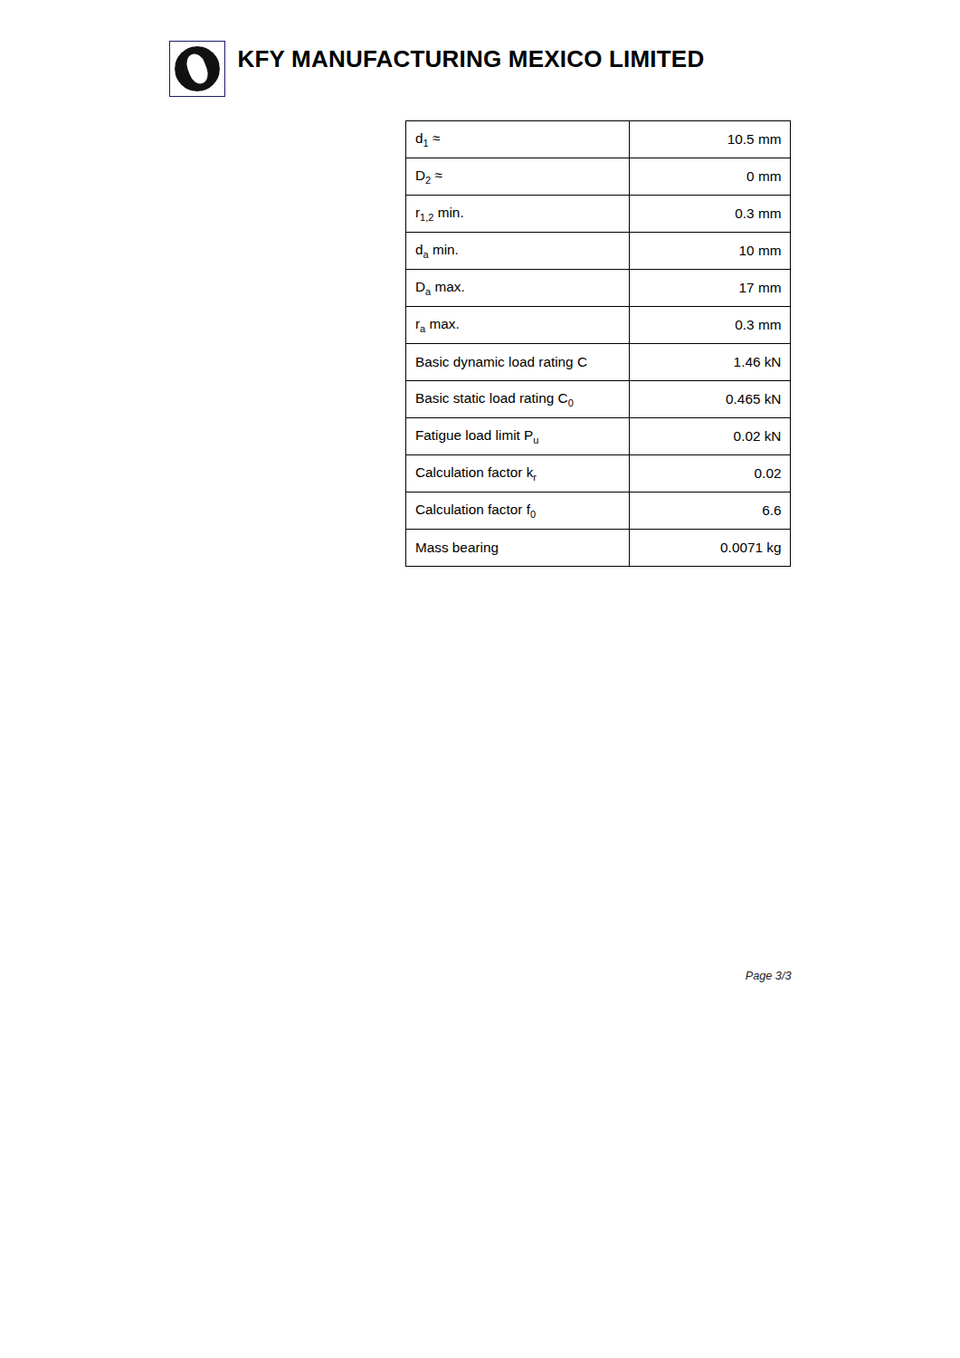KFY MANUFACTURING MEXICO LIMITED
| d 1 ≈ | 10.5 mm |
| D 2 ≈ | 0 mm |
| r 1,2 min. | 0.3 mm |
| d a min. | 10 mm |
| D a max. | 17 mm |
| r a max. | 0.3 mm |
| Basic dynamic load rating C | 1.46 kN |
| Basic static load rating C 0 | 0.465 kN |
| Fatigue load limit P u | 0.02 kN |
| Calculation factor k r | 0.02 |
| Calculation factor f 0 | 6.6 |
| Mass bearing | 0.0071 kg |
Page 3/3